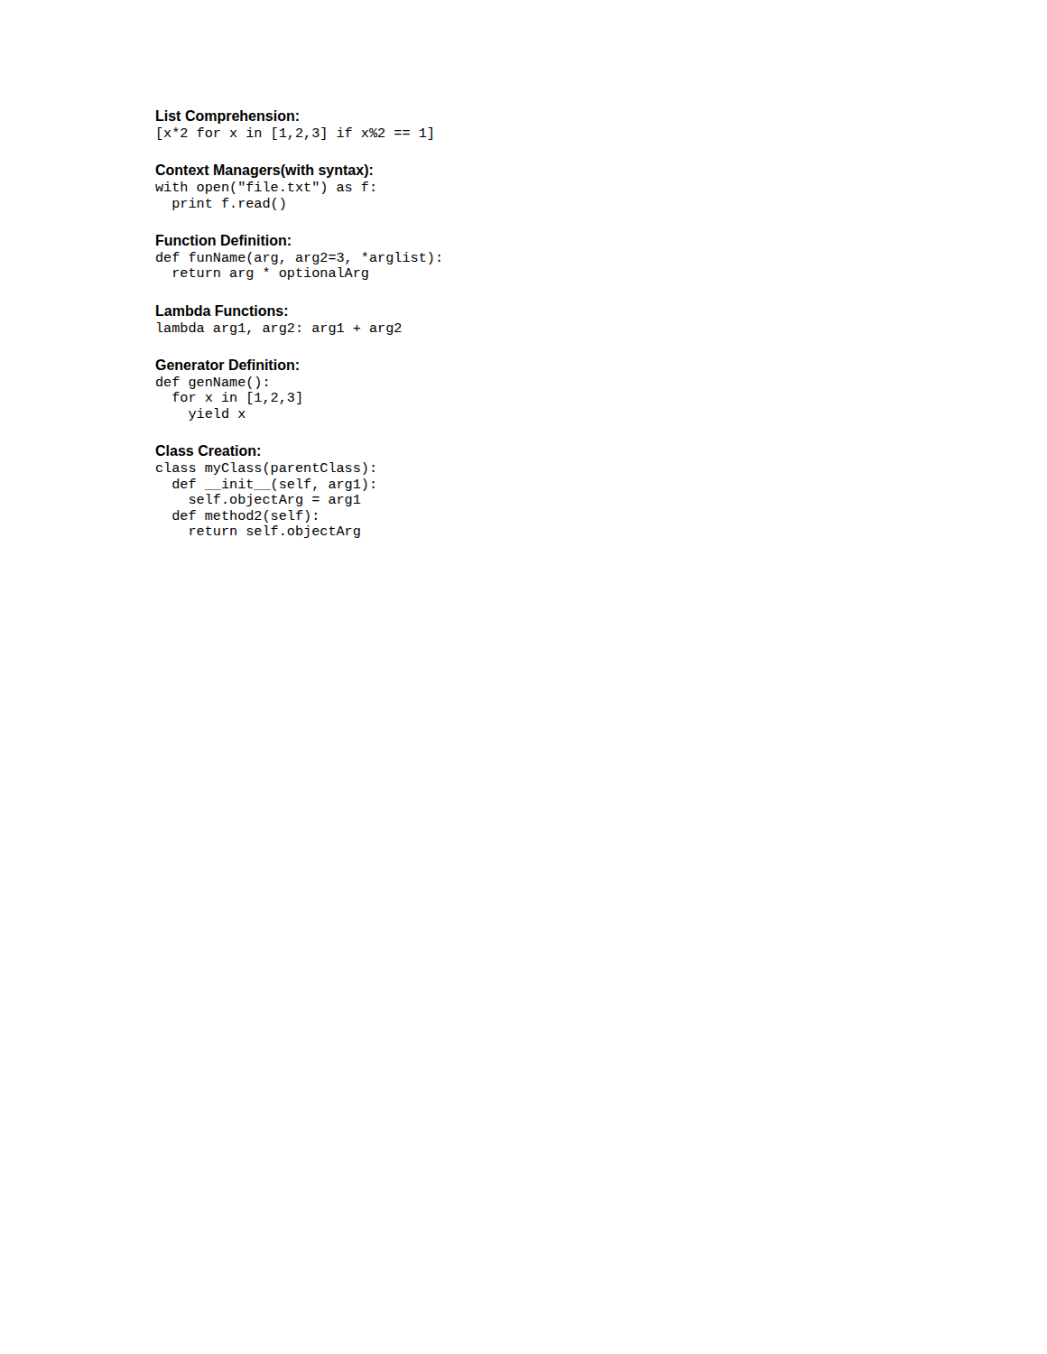List Comprehension:
[x*2 for x in [1,2,3] if x%2 == 1]
Context Managers(with syntax):
with open("file.txt") as f:
  print f.read()
Function Definition:
def funName(arg, arg2=3, *arglist):
  return arg * optionalArg
Lambda Functions:
lambda arg1, arg2: arg1 + arg2
Generator Definition:
def genName():
  for x in [1,2,3]
    yield x
Class Creation:
class myClass(parentClass):
  def __init__(self, arg1):
    self.objectArg = arg1
  def method2(self):
    return self.objectArg